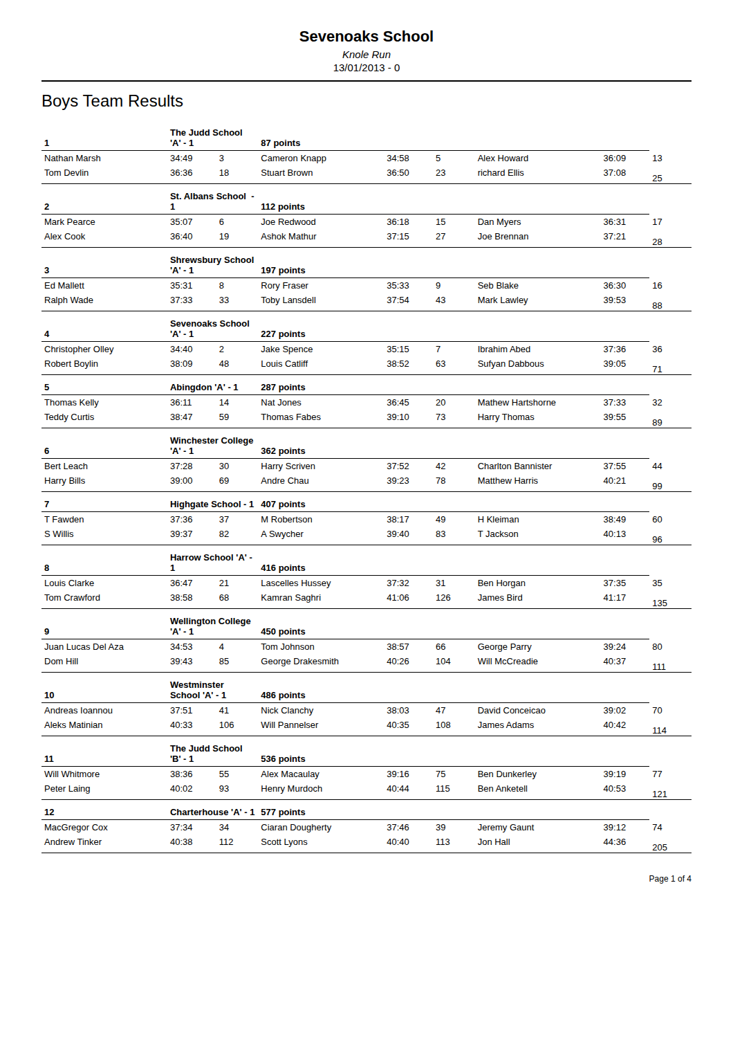Sevenoaks School
Knole Run
13/01/2013 - 0
Boys Team Results
| 1 | The Judd School 'A' - 1 | 87 points |
| Nathan Marsh | 34:49 | 3 | Cameron Knapp | 34:58 | 5 | Alex Howard | 36:09 | 13 |
| Tom Devlin | 36:36 | 18 | Stuart Brown | 36:50 | 23 | richard Ellis | 37:08 | 25 |
| 2 | St. Albans School - 1 | 112 points |
| Mark Pearce | 35:07 | 6 | Joe Redwood | 36:18 | 15 | Dan Myers | 36:31 | 17 |
| Alex Cook | 36:40 | 19 | Ashok Mathur | 37:15 | 27 | Joe Brennan | 37:21 | 28 |
| 3 | Shrewsbury School 'A' - 1 | 197 points |
| Ed Mallett | 35:31 | 8 | Rory Fraser | 35:33 | 9 | Seb Blake | 36:30 | 16 |
| Ralph Wade | 37:33 | 33 | Toby Lansdell | 37:54 | 43 | Mark Lawley | 39:53 | 88 |
| 4 | Sevenoaks School 'A' - 1 | 227 points |
| Christopher Olley | 34:40 | 2 | Jake Spence | 35:15 | 7 | Ibrahim Abed | 37:36 | 36 |
| Robert Boylin | 38:09 | 48 | Louis Catliff | 38:52 | 63 | Sufyan Dabbous | 39:05 | 71 |
| 5 | Abingdon 'A' - 1 | 287 points |
| Thomas Kelly | 36:11 | 14 | Nat Jones | 36:45 | 20 | Mathew Hartshorne | 37:33 | 32 |
| Teddy Curtis | 38:47 | 59 | Thomas Fabes | 39:10 | 73 | Harry Thomas | 39:55 | 89 |
| 6 | Winchester College 'A' - 1 | 362 points |
| Bert Leach | 37:28 | 30 | Harry Scriven | 37:52 | 42 | Charlton Bannister | 37:55 | 44 |
| Harry Bills | 39:00 | 69 | Andre Chau | 39:23 | 78 | Matthew Harris | 40:21 | 99 |
| 7 | Highgate School - 1 | 407 points |
| T Fawden | 37:36 | 37 | M Robertson | 38:17 | 49 | H Kleiman | 38:49 | 60 |
| S Willis | 39:37 | 82 | A Swycher | 39:40 | 83 | T Jackson | 40:13 | 96 |
| 8 | Harrow School 'A' - 1 | 416 points |
| Louis Clarke | 36:47 | 21 | Lascelles Hussey | 37:32 | 31 | Ben Horgan | 37:35 | 35 |
| Tom Crawford | 38:58 | 68 | Kamran Saghri | 41:06 | 126 | James Bird | 41:17 | 135 |
| 9 | Wellington College 'A' - 1 | 450 points |
| Juan Lucas Del Aza | 34:53 | 4 | Tom Johnson | 38:57 | 66 | George Parry | 39:24 | 80 |
| Dom Hill | 39:43 | 85 | George Drakesmith | 40:26 | 104 | Will McCreadie | 40:37 | 111 |
| 10 | Westminster School 'A' - 1 | 486 points |
| Andreas Ioannou | 37:51 | 41 | Nick Clanchy | 38:03 | 47 | David Conceicao | 39:02 | 70 |
| Aleks Matinian | 40:33 | 106 | Will Pannelser | 40:35 | 108 | James Adams | 40:42 | 114 |
| 11 | The Judd School 'B' - 1 | 536 points |
| Will Whitmore | 38:36 | 55 | Alex Macaulay | 39:16 | 75 | Ben Dunkerley | 39:19 | 77 |
| Peter Laing | 40:02 | 93 | Henry Murdoch | 40:44 | 115 | Ben Anketell | 40:53 | 121 |
| 12 | Charterhouse 'A' - 1 | 577 points |
| MacGregor Cox | 37:34 | 34 | Ciaran Dougherty | 37:46 | 39 | Jeremy Gaunt | 39:12 | 74 |
| Andrew Tinker | 40:38 | 112 | Scott Lyons | 40:40 | 113 | Jon Hall | 44:36 | 205 |
Page 1 of 4